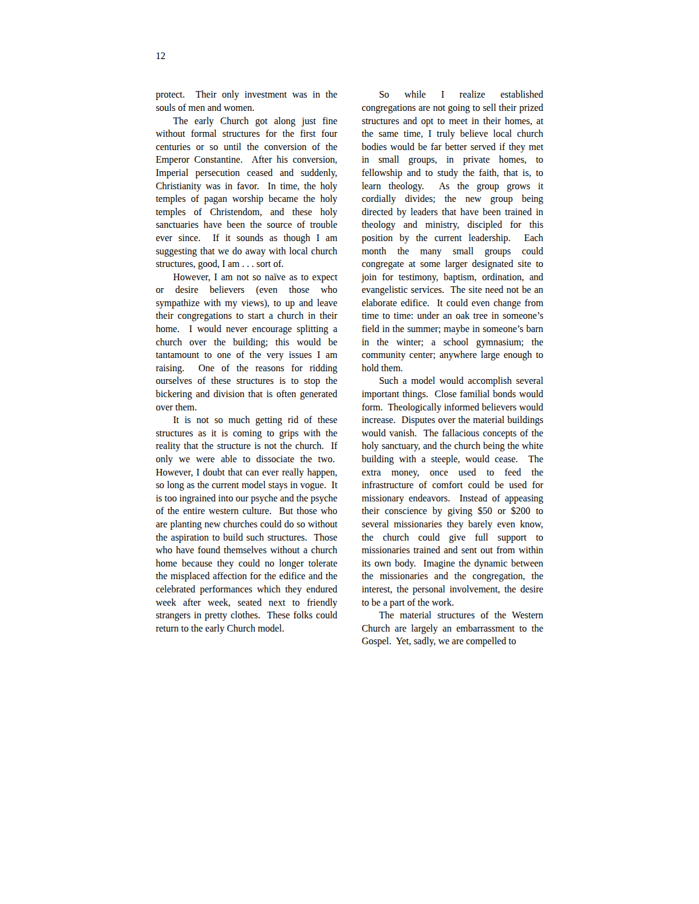12
protect. Their only investment was in the souls of men and women.
The early Church got along just fine without formal structures for the first four centuries or so until the conversion of the Emperor Constantine. After his conversion, Imperial persecution ceased and suddenly, Christianity was in favor. In time, the holy temples of pagan worship became the holy temples of Christendom, and these holy sanctuaries have been the source of trouble ever since. If it sounds as though I am suggesting that we do away with local church structures, good, I am . . . sort of.
However, I am not so naïve as to expect or desire believers (even those who sympathize with my views), to up and leave their congregations to start a church in their home. I would never encourage splitting a church over the building; this would be tantamount to one of the very issues I am raising. One of the reasons for ridding ourselves of these structures is to stop the bickering and division that is often generated over them.
It is not so much getting rid of these structures as it is coming to grips with the reality that the structure is not the church. If only we were able to dissociate the two. However, I doubt that can ever really happen, so long as the current model stays in vogue. It is too ingrained into our psyche and the psyche of the entire western culture. But those who are planting new churches could do so without the aspiration to build such structures. Those who have found themselves without a church home because they could no longer tolerate the misplaced affection for the edifice and the celebrated performances which they endured week after week, seated next to friendly strangers in pretty clothes. These folks could return to the early Church model.
So while I realize established congregations are not going to sell their prized structures and opt to meet in their homes, at the same time, I truly believe local church bodies would be far better served if they met in small groups, in private homes, to fellowship and to study the faith, that is, to learn theology. As the group grows it cordially divides; the new group being directed by leaders that have been trained in theology and ministry, discipled for this position by the current leadership. Each month the many small groups could congregate at some larger designated site to join for testimony, baptism, ordination, and evangelistic services. The site need not be an elaborate edifice. It could even change from time to time: under an oak tree in someone’s field in the summer; maybe in someone’s barn in the winter; a school gymnasium; the community center; anywhere large enough to hold them.
Such a model would accomplish several important things. Close familial bonds would form. Theologically informed believers would increase. Disputes over the material buildings would vanish. The fallacious concepts of the holy sanctuary, and the church being the white building with a steeple, would cease. The extra money, once used to feed the infrastructure of comfort could be used for missionary endeavors. Instead of appeasing their conscience by giving $50 or $200 to several missionaries they barely even know, the church could give full support to missionaries trained and sent out from within its own body. Imagine the dynamic between the missionaries and the congregation, the interest, the personal involvement, the desire to be a part of the work.
The material structures of the Western Church are largely an embarrassment to the Gospel. Yet, sadly, we are compelled to